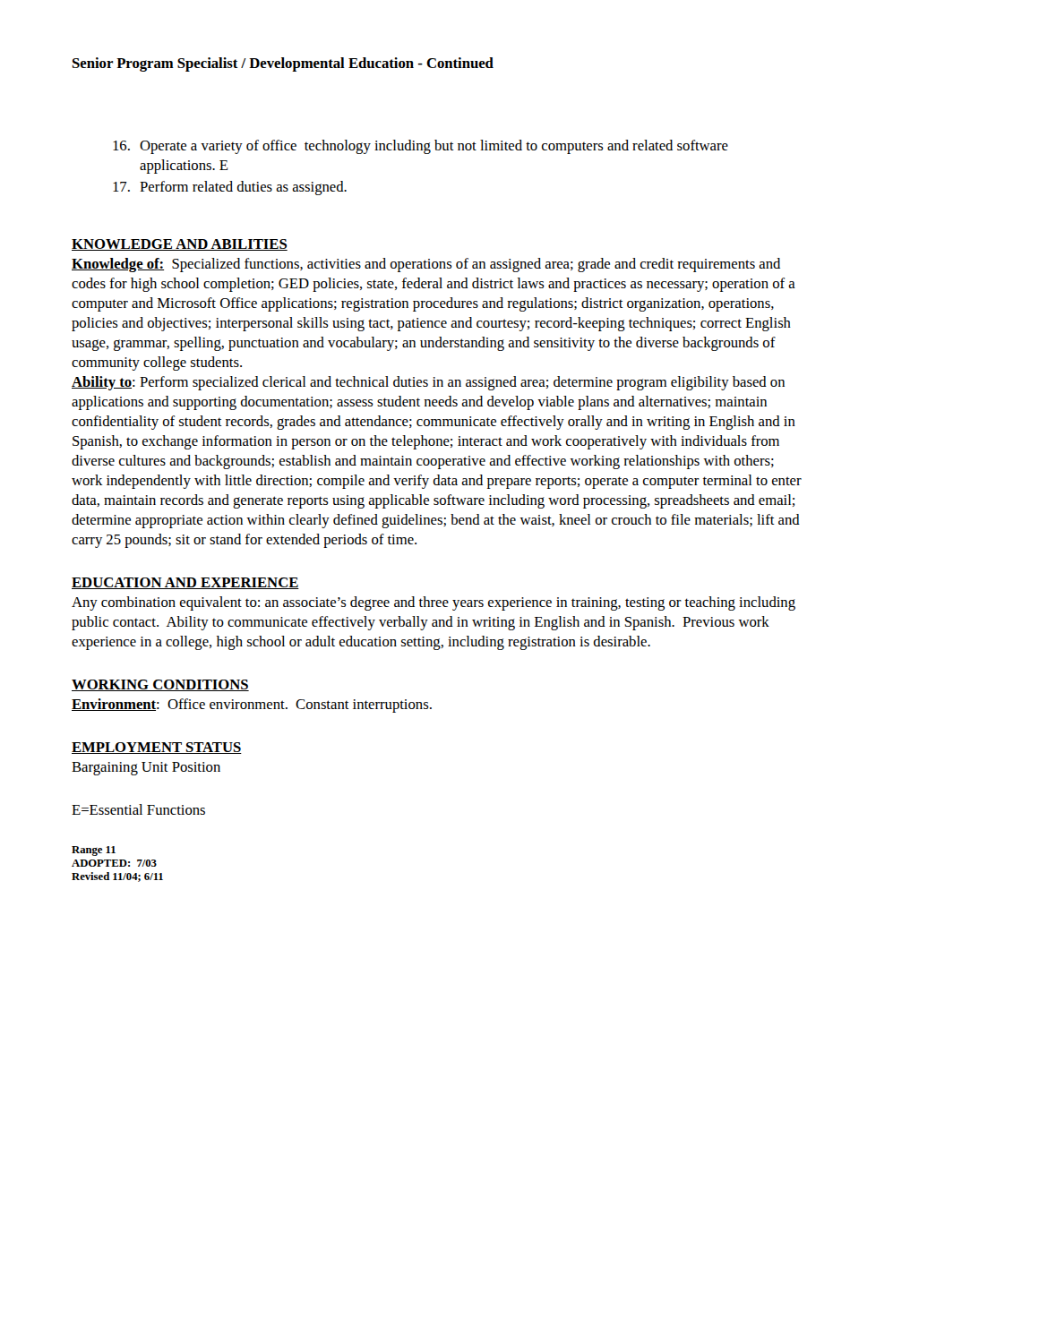Senior Program Specialist / Developmental Education - Continued
Operate a variety of office technology including but not limited to computers and related software applications. E
Perform related duties as assigned.
KNOWLEDGE AND ABILITIES
Knowledge of: Specialized functions, activities and operations of an assigned area; grade and credit requirements and codes for high school completion; GED policies, state, federal and district laws and practices as necessary; operation of a computer and Microsoft Office applications; registration procedures and regulations; district organization, operations, policies and objectives; interpersonal skills using tact, patience and courtesy; record-keeping techniques; correct English usage, grammar, spelling, punctuation and vocabulary; an understanding and sensitivity to the diverse backgrounds of community college students.
Ability to: Perform specialized clerical and technical duties in an assigned area; determine program eligibility based on applications and supporting documentation; assess student needs and develop viable plans and alternatives; maintain confidentiality of student records, grades and attendance; communicate effectively orally and in writing in English and in Spanish, to exchange information in person or on the telephone; interact and work cooperatively with individuals from diverse cultures and backgrounds; establish and maintain cooperative and effective working relationships with others; work independently with little direction; compile and verify data and prepare reports; operate a computer terminal to enter data, maintain records and generate reports using applicable software including word processing, spreadsheets and email; determine appropriate action within clearly defined guidelines; bend at the waist, kneel or crouch to file materials; lift and carry 25 pounds; sit or stand for extended periods of time.
EDUCATION AND EXPERIENCE
Any combination equivalent to: an associate’s degree and three years experience in training, testing or teaching including public contact. Ability to communicate effectively verbally and in writing in English and in Spanish. Previous work experience in a college, high school or adult education setting, including registration is desirable.
WORKING CONDITIONS
Environment: Office environment. Constant interruptions.
EMPLOYMENT STATUS
Bargaining Unit Position
E=Essential Functions
Range 11
ADOPTED: 7/03
Revised 11/04; 6/11